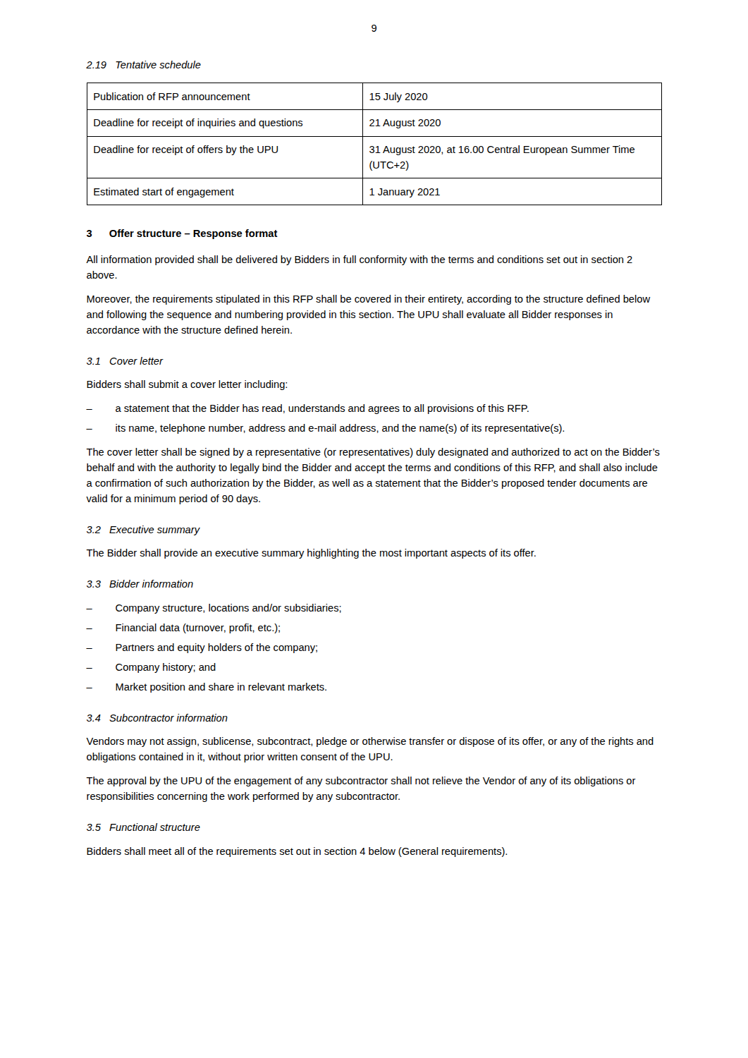9
2.19 Tentative schedule
| Publication of RFP announcement | 15 July 2020 |
| Deadline for receipt of inquiries and questions | 21 August 2020 |
| Deadline for receipt of offers by the UPU | 31 August 2020, at 16.00 Central European Summer Time (UTC+2) |
| Estimated start of engagement | 1 January 2021 |
3 Offer structure – Response format
All information provided shall be delivered by Bidders in full conformity with the terms and conditions set out in section 2 above.
Moreover, the requirements stipulated in this RFP shall be covered in their entirety, according to the structure defined below and following the sequence and numbering provided in this section. The UPU shall evaluate all Bidder responses in accordance with the structure defined herein.
3.1 Cover letter
Bidders shall submit a cover letter including:
a statement that the Bidder has read, understands and agrees to all provisions of this RFP.
its name, telephone number, address and e-mail address, and the name(s) of its representative(s).
The cover letter shall be signed by a representative (or representatives) duly designated and authorized to act on the Bidder’s behalf and with the authority to legally bind the Bidder and accept the terms and conditions of this RFP, and shall also include a confirmation of such authorization by the Bidder, as well as a statement that the Bidder’s proposed tender documents are valid for a minimum period of 90 days.
3.2 Executive summary
The Bidder shall provide an executive summary highlighting the most important aspects of its offer.
3.3 Bidder information
Company structure, locations and/or subsidiaries;
Financial data (turnover, profit, etc.);
Partners and equity holders of the company;
Company history; and
Market position and share in relevant markets.
3.4 Subcontractor information
Vendors may not assign, sublicense, subcontract, pledge or otherwise transfer or dispose of its offer, or any of the rights and obligations contained in it, without prior written consent of the UPU.
The approval by the UPU of the engagement of any subcontractor shall not relieve the Vendor of any of its obligations or responsibilities concerning the work performed by any subcontractor.
3.5 Functional structure
Bidders shall meet all of the requirements set out in section 4 below (General requirements).